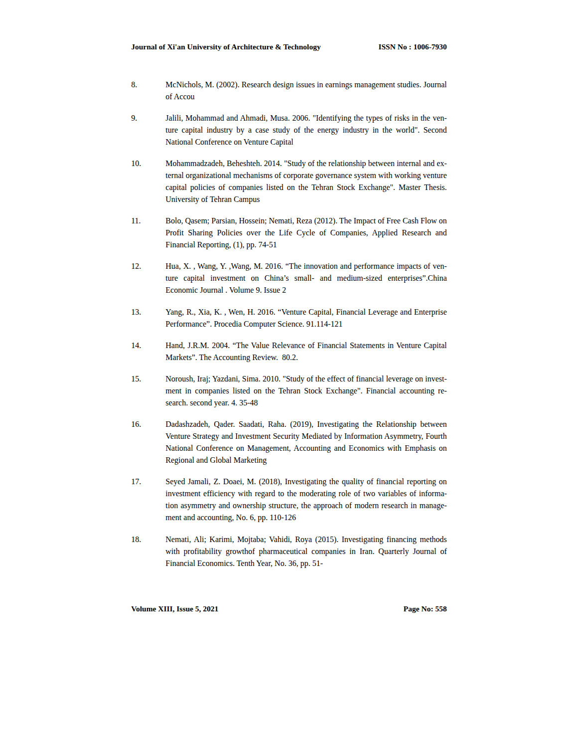Journal of Xi'an University of Architecture & Technology
ISSN No : 1006-7930
8. McNichols, M. (2002). Research design issues in earnings management studies. Journal of Accou
9. Jalili, Mohammad and Ahmadi, Musa. 2006. "Identifying the types of risks in the venture capital industry by a case study of the energy industry in the world". Second National Conference on Venture Capital
10. Mohammadzadeh, Beheshteh. 2014. "Study of the relationship between internal and external organizational mechanisms of corporate governance system with working venture capital policies of companies listed on the Tehran Stock Exchange". Master Thesis. University of Tehran Campus
11. Bolo, Qasem; Parsian, Hossein; Nemati, Reza (2012). The Impact of Free Cash Flow on Profit Sharing Policies over the Life Cycle of Companies, Applied Research and Financial Reporting, (1), pp. 74-51
12. Hua, X. , Wang, Y. ,Wang, M. 2016. “The innovation and performance impacts of venture capital investment on China’s small- and medium-sized enterprises”.China Economic Journal . Volume 9. Issue 2
13. Yang, R., Xia, K. , Wen, H. 2016. “Venture Capital, Financial Leverage and Enterprise Performance”. Procedia Computer Science. 91.114-121
14. Hand, J.R.M. 2004. “The Value Relevance of Financial Statements in Venture Capital Markets”. The Accounting Review. 80.2.
15. Noroush, Iraj; Yazdani, Sima. 2010. "Study of the effect of financial leverage on investment in companies listed on the Tehran Stock Exchange". Financial accounting research. second year. 4. 35-48
16. Dadashzadeh, Qader. Saadati, Raha. (2019), Investigating the Relationship between Venture Strategy and Investment Security Mediated by Information Asymmetry, Fourth National Conference on Management, Accounting and Economics with Emphasis on Regional and Global Marketing
17. Seyed Jamali, Z. Doaei, M. (2018), Investigating the quality of financial reporting on investment efficiency with regard to the moderating role of two variables of information asymmetry and ownership structure, the approach of modern research in management and accounting, No. 6, pp. 110-126
18. Nemati, Ali; Karimi, Mojtaba; Vahidi, Roya (2015). Investigating financing methods with profitability growthof pharmaceutical companies in Iran. Quarterly Journal of Financial Economics. Tenth Year, No. 36, pp. 51-
Volume XIII, Issue 5, 2021
Page No: 558